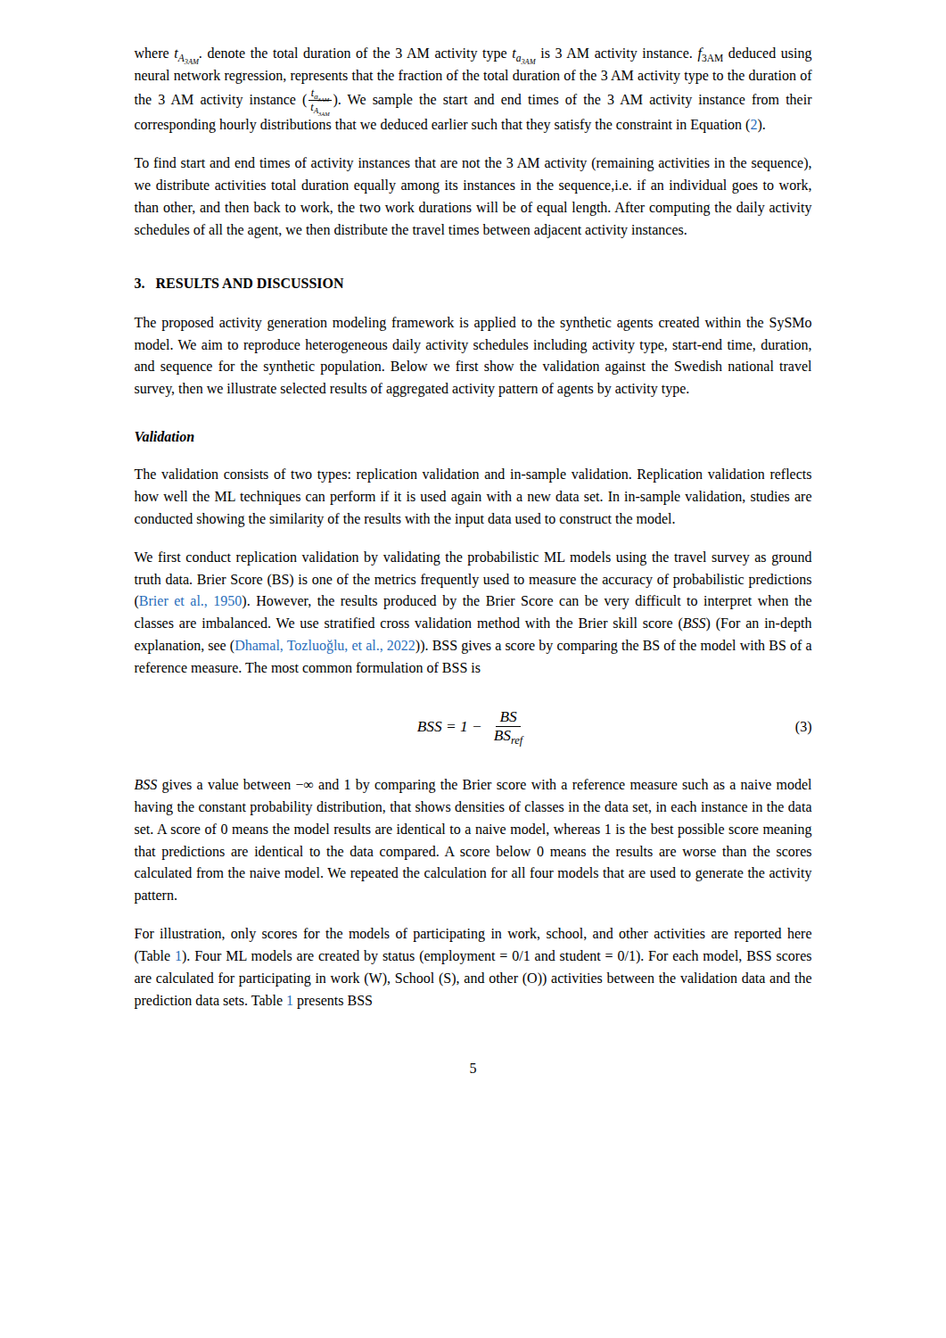where tA3AM. denote the total duration of the 3 AM activity type ta3AM is 3 AM activity instance. f3AM deduced using neural network regression, represents that the fraction of the total duration of the 3 AM activity type to the duration of the 3 AM activity instance (ta3AM tA3AM). We sample the start and end times of the 3 AM activity instance from their corresponding hourly distributions that we deduced earlier such that they satisfy the constraint in Equation (2).
To find start and end times of activity instances that are not the 3 AM activity (remaining activities in the sequence), we distribute activities total duration equally among its instances in the sequence,i.e. if an individual goes to work, than other, and then back to work, the two work durations will be of equal length. After computing the daily activity schedules of all the agent, we then distribute the travel times between adjacent activity instances.
3. RESULTS AND DISCUSSION
The proposed activity generation modeling framework is applied to the synthetic agents created within the SySMo model. We aim to reproduce heterogeneous daily activity schedules including activity type, start-end time, duration, and sequence for the synthetic population. Below we first show the validation against the Swedish national travel survey, then we illustrate selected results of aggregated activity pattern of agents by activity type.
Validation
The validation consists of two types: replication validation and in-sample validation. Replication validation reflects how well the ML techniques can perform if it is used again with a new data set. In in-sample validation, studies are conducted showing the similarity of the results with the input data used to construct the model.
We first conduct replication validation by validating the probabilistic ML models using the travel survey as ground truth data. Brier Score (BS) is one of the metrics frequently used to measure the accuracy of probabilistic predictions (Brier et al., 1950). However, the results produced by the Brier Score can be very difficult to interpret when the classes are imbalanced. We use stratified cross validation method with the Brier skill score (BSS) (For an in-depth explanation, see (Dhamal, Tozluoğlu, et al., 2022)). BSS gives a score by comparing the BS of the model with BS of a reference measure. The most common formulation of BSS is
BSS = 1 − BS BSref (3)
BSS gives a value between −∞ and 1 by comparing the Brier score with a reference measure such as a naive model having the constant probability distribution, that shows densities of classes in the data set, in each instance in the data set. A score of 0 means the model results are identical to a naive model, whereas 1 is the best possible score meaning that predictions are identical to the data compared. A score below 0 means the results are worse than the scores calculated from the naive model. We repeated the calculation for all four models that are used to generate the activity pattern.
For illustration, only scores for the models of participating in work, school, and other activities are reported here (Table 1). Four ML models are created by status (employment = 0/1 and student = 0/1). For each model, BSS scores are calculated for participating in work (W), School (S), and other (O)) activities between the validation data and the prediction data sets. Table 1 presents BSS
5